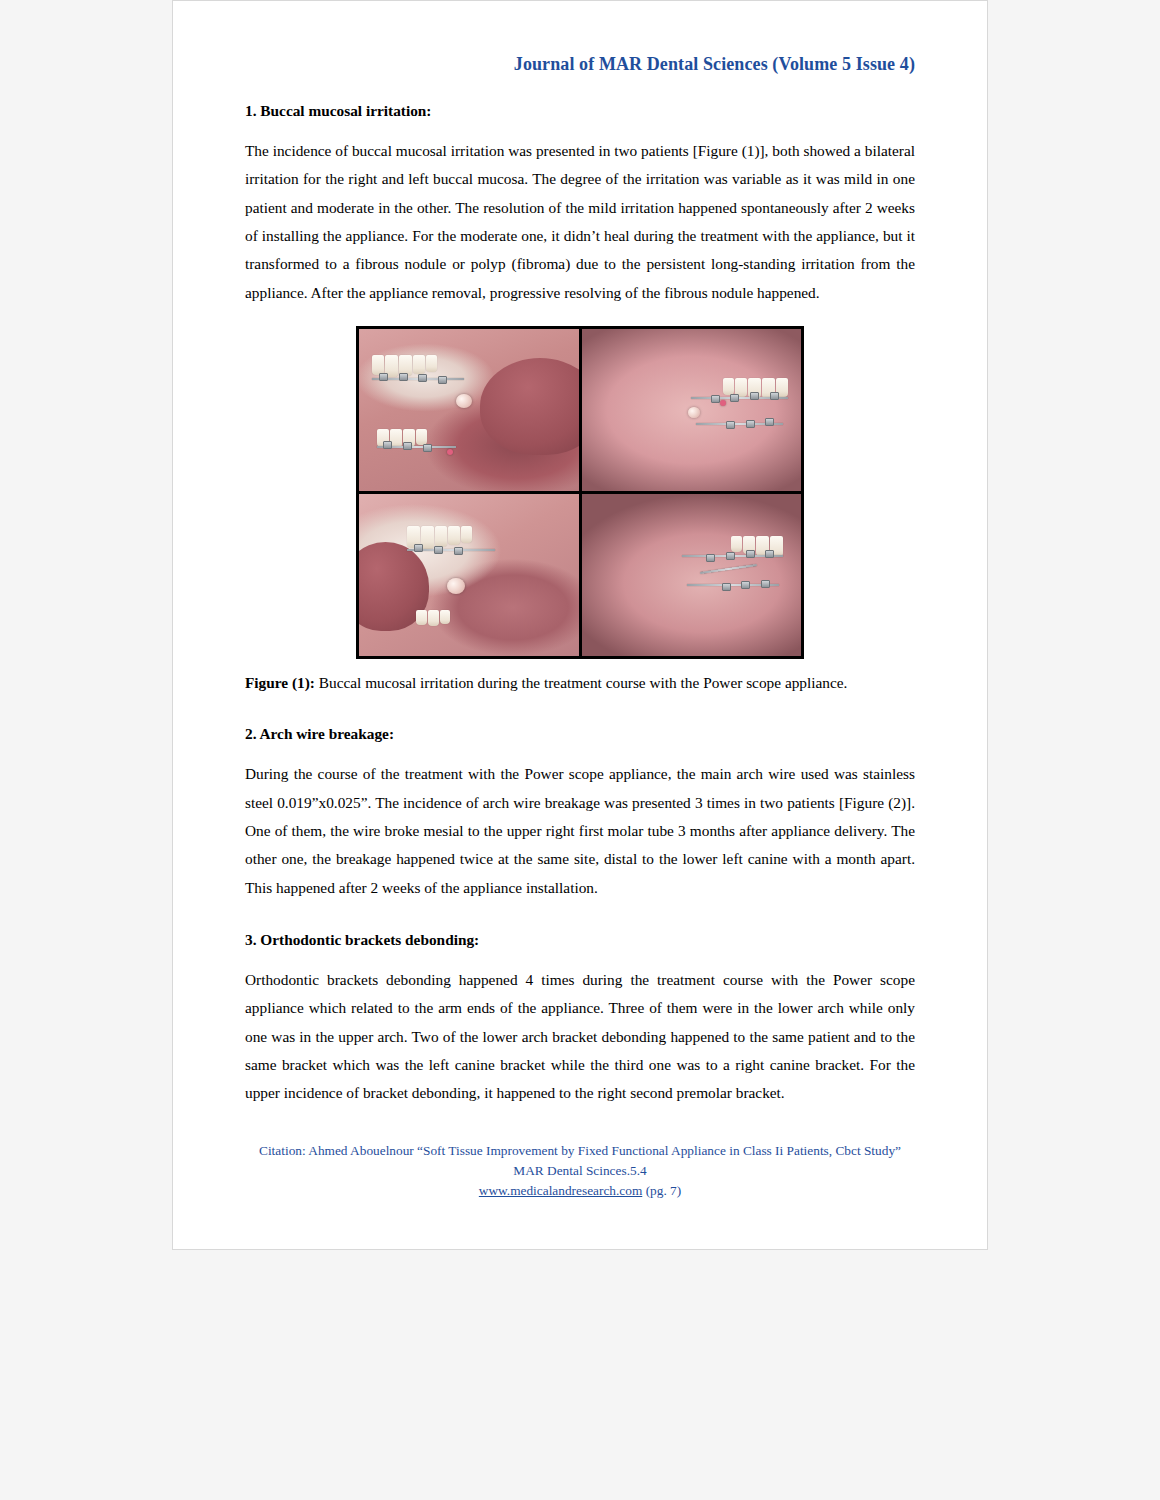Journal of MAR Dental Sciences (Volume 5 Issue 4)
1. Buccal mucosal irritation:
The incidence of buccal mucosal irritation was presented in two patients [Figure (1)], both showed a bilateral irritation for the right and left buccal mucosa. The degree of the irritation was variable as it was mild in one patient and moderate in the other. The resolution of the mild irritation happened spontaneously after 2 weeks of installing the appliance. For the moderate one, it didn’t heal during the treatment with the appliance, but it transformed to a fibrous nodule or polyp (fibroma) due to the persistent long-standing irritation from the appliance. After the appliance removal, progressive resolving of the fibrous nodule happened.
Figure (1): Buccal mucosal irritation during the treatment course with the Power scope appliance.
2. Arch wire breakage:
During the course of the treatment with the Power scope appliance, the main arch wire used was stainless steel 0.019”x0.025”. The incidence of arch wire breakage was presented 3 times in two patients [Figure (2)]. One of them, the wire broke mesial to the upper right first molar tube 3 months after appliance delivery. The other one, the breakage happened twice at the same site, distal to the lower left canine with a month apart. This happened after 2 weeks of the appliance installation.
3. Orthodontic brackets debonding:
Orthodontic brackets debonding happened 4 times during the treatment course with the Power scope appliance which related to the arm ends of the appliance. Three of them were in the lower arch while only one was in the upper arch. Two of the lower arch bracket debonding happened to the same patient and to the same bracket which was the left canine bracket while the third one was to a right canine bracket. For the upper incidence of bracket debonding, it happened to the right second premolar bracket.
Citation: Ahmed Abouelnour “Soft Tissue Improvement by Fixed Functional Appliance in Class Ii Patients, Cbct Study”
MAR Dental Scinces.5.4
www.medicalandresearch.com (pg. 7)